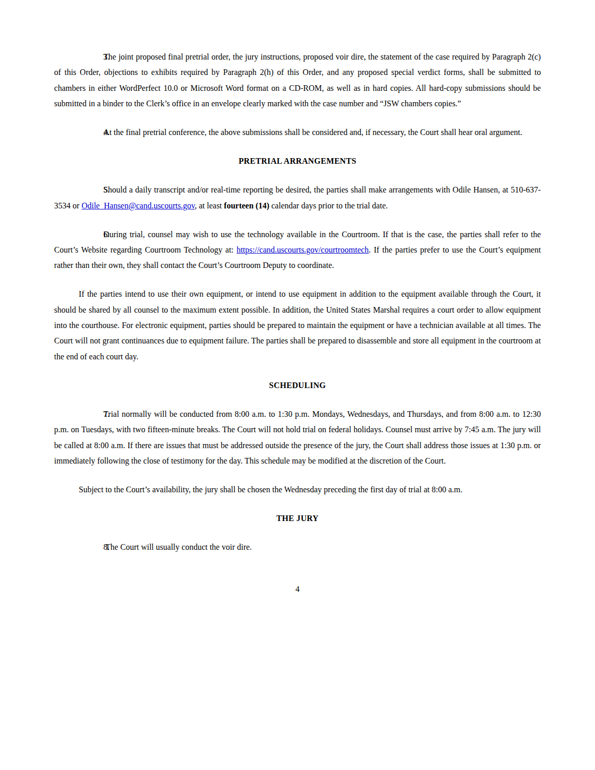3. The joint proposed final pretrial order, the jury instructions, proposed voir dire, the statement of the case required by Paragraph 2(c) of this Order, objections to exhibits required by Paragraph 2(h) of this Order, and any proposed special verdict forms, shall be submitted to chambers in either WordPerfect 10.0 or Microsoft Word format on a CD-ROM, as well as in hard copies. All hard-copy submissions should be submitted in a binder to the Clerk’s office in an envelope clearly marked with the case number and “JSW chambers copies.”
4. At the final pretrial conference, the above submissions shall be considered and, if necessary, the Court shall hear oral argument.
Pretrial Arrangements
5. Should a daily transcript and/or real-time reporting be desired, the parties shall make arrangements with Odile Hansen, at 510-637-3534 or Odile_Hansen@cand.uscourts.gov, at least fourteen (14) calendar days prior to the trial date.
6. During trial, counsel may wish to use the technology available in the Courtroom. If that is the case, the parties shall refer to the Court’s Website regarding Courtroom Technology at: https://cand.uscourts.gov/courtroomtech. If the parties prefer to use the Court’s equipment rather than their own, they shall contact the Court’s Courtroom Deputy to coordinate.
If the parties intend to use their own equipment, or intend to use equipment in addition to the equipment available through the Court, it should be shared by all counsel to the maximum extent possible. In addition, the United States Marshal requires a court order to allow equipment into the courthouse. For electronic equipment, parties should be prepared to maintain the equipment or have a technician available at all times. The Court will not grant continuances due to equipment failure. The parties shall be prepared to disassemble and store all equipment in the courtroom at the end of each court day.
Scheduling
7. Trial normally will be conducted from 8:00 a.m. to 1:30 p.m. Mondays, Wednesdays, and Thursdays, and from 8:00 a.m. to 12:30 p.m. on Tuesdays, with two fifteen-minute breaks. The Court will not hold trial on federal holidays. Counsel must arrive by 7:45 a.m. The jury will be called at 8:00 a.m. If there are issues that must be addressed outside the presence of the jury, the Court shall address those issues at 1:30 p.m. or immediately following the close of testimony for the day. This schedule may be modified at the discretion of the Court.
Subject to the Court’s availability, the jury shall be chosen the Wednesday preceding the first day of trial at 8:00 a.m.
The Jury
8. The Court will usually conduct the voir dire.
4